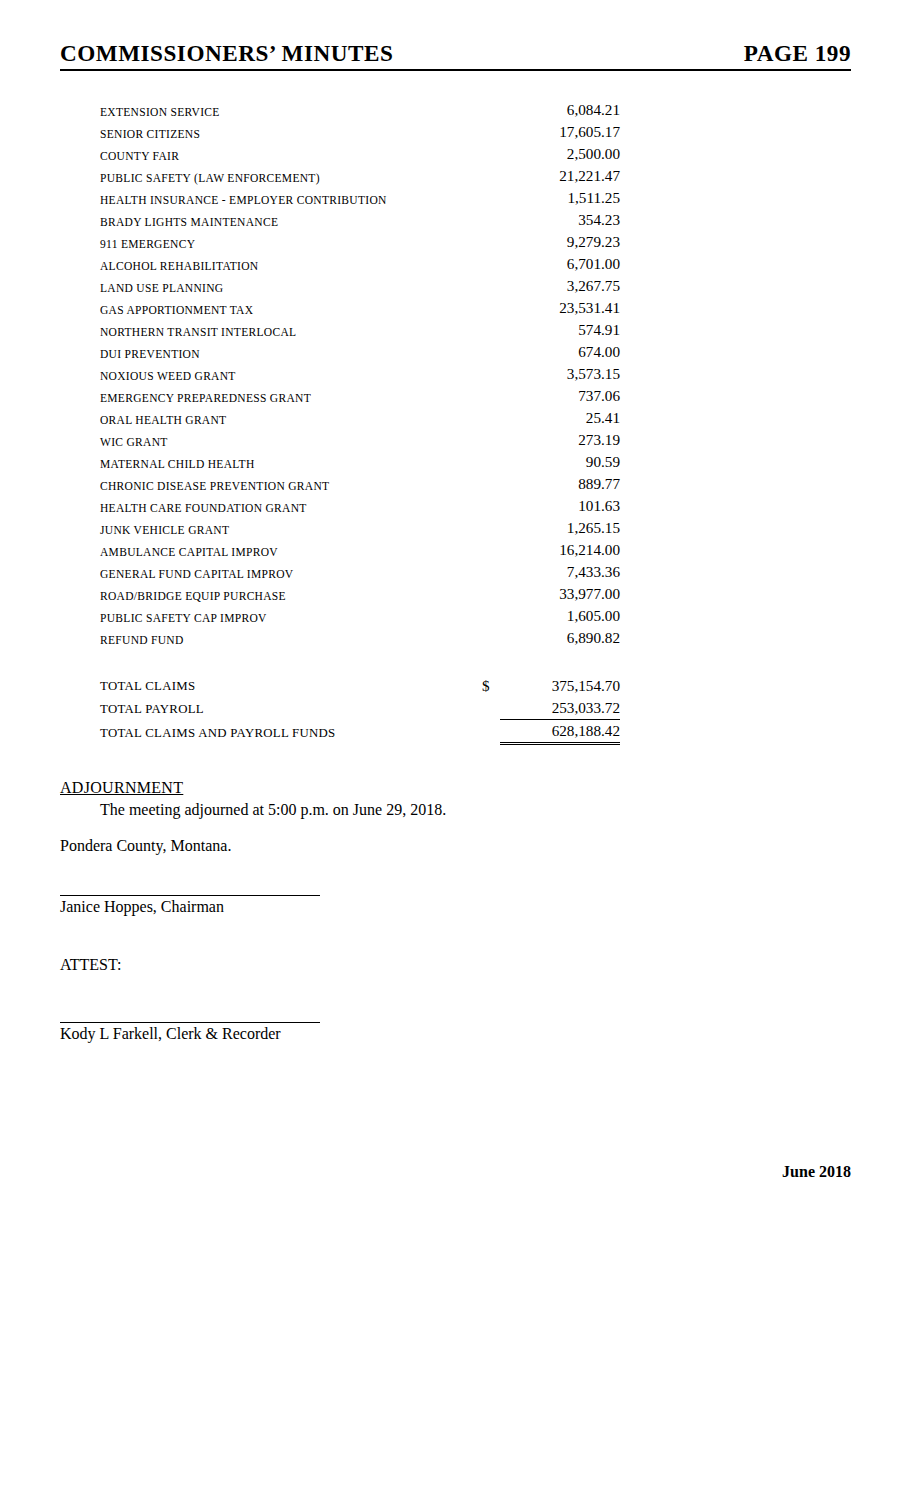COMMISSIONERS’ MINUTES PAGE 199
| Extension Service | | 6,084.21 |
| Senior Citizens | | 17,605.17 |
| County Fair | | 2,500.00 |
| Public Safety (Law Enforcement) | | 21,221.47 |
| Health Insurance - Employer Contribution | | 1,511.25 |
| Brady Lights Maintenance | | 354.23 |
| 911 Emergency | | 9,279.23 |
| Alcohol Rehabilitation | | 6,701.00 |
| Land Use Planning | | 3,267.75 |
| Gas Apportionment Tax | | 23,531.41 |
| Northern Transit Interlocal | | 574.91 |
| DUI Prevention | | 674.00 |
| Noxious Weed Grant | | 3,573.15 |
| Emergency Preparedness Grant | | 737.06 |
| Oral Health Grant | | 25.41 |
| WIC Grant | | 273.19 |
| Maternal Child Health | | 90.59 |
| Chronic Disease Prevention Grant | | 889.77 |
| Health Care Foundation Grant | | 101.63 |
| Junk Vehicle Grant | | 1,265.15 |
| Ambulance Capital Improv | | 16,214.00 |
| General Fund Capital Improv | | 7,433.36 |
| Road/Bridge Equip Purchase | | 33,977.00 |
| Public Safety Cap Improv | | 1,605.00 |
| Refund Fund | | 6,890.82 |
| Total Claims | $ | 375,154.70 |
| Total Payroll | | 253,033.72 |
| Total Claims and Payroll Funds | | 628,188.42 |
ADJOURNMENT
The meeting adjourned at 5:00 p.m. on June 29, 2018.
Pondera County, Montana.
Janice Hoppes, Chairman
ATTEST:
Kody L Farkell, Clerk & Recorder
June 2018